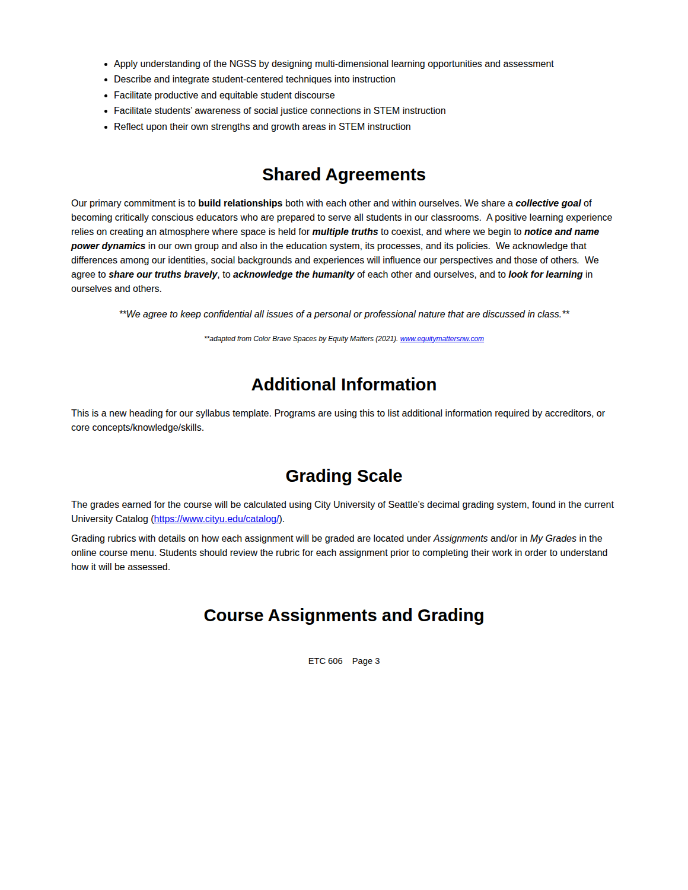Apply understanding of the NGSS by designing multi-dimensional learning opportunities and assessment
Describe and integrate student-centered techniques into instruction
Facilitate productive and equitable student discourse
Facilitate students’ awareness of social justice connections in STEM instruction
Reflect upon their own strengths and growth areas in STEM instruction
Shared Agreements
Our primary commitment is to build relationships both with each other and within ourselves. We share a collective goal of becoming critically conscious educators who are prepared to serve all students in our classrooms. A positive learning experience relies on creating an atmosphere where space is held for multiple truths to coexist, and where we begin to notice and name power dynamics in our own group and also in the education system, its processes, and its policies. We acknowledge that differences among our identities, social backgrounds and experiences will influence our perspectives and those of others. We agree to share our truths bravely, to acknowledge the humanity of each other and ourselves, and to look for learning in ourselves and others.
**We agree to keep confidential all issues of a personal or professional nature that are discussed in class.**
**adapted from Color Brave Spaces by Equity Matters (2021). www.equitymattersnw.com
Additional Information
This is a new heading for our syllabus template. Programs are using this to list additional information required by accreditors, or core concepts/knowledge/skills.
Grading Scale
The grades earned for the course will be calculated using City University of Seattle’s decimal grading system, found in the current University Catalog (https://www.cityu.edu/catalog/).
Grading rubrics with details on how each assignment will be graded are located under Assignments and/or in My Grades in the online course menu. Students should review the rubric for each assignment prior to completing their work in order to understand how it will be assessed.
Course Assignments and Grading
ETC 606 Page 3